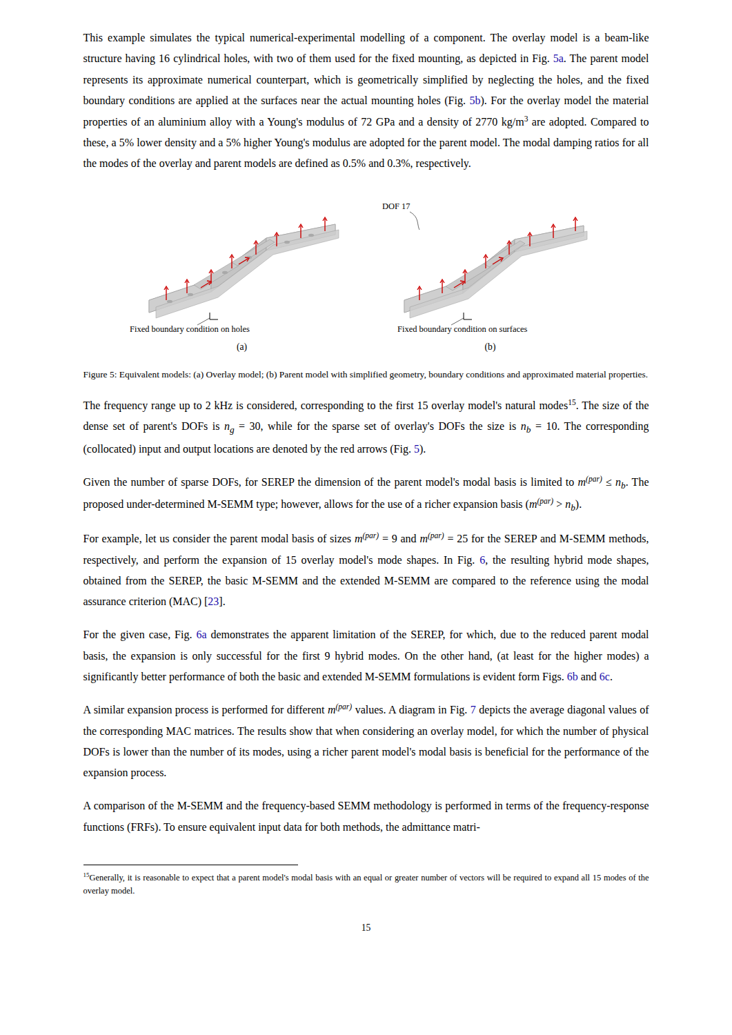This example simulates the typical numerical-experimental modelling of a component. The overlay model is a beam-like structure having 16 cylindrical holes, with two of them used for the fixed mounting, as depicted in Fig. 5a. The parent model represents its approximate numerical counterpart, which is geometrically simplified by neglecting the holes, and the fixed boundary conditions are applied at the surfaces near the actual mounting holes (Fig. 5b). For the overlay model the material properties of an aluminium alloy with a Young's modulus of 72 GPa and a density of 2770 kg/m3 are adopted. Compared to these, a 5% lower density and a 5% higher Young's modulus are adopted for the parent model. The modal damping ratios for all the modes of the overlay and parent models are defined as 0.5% and 0.3%, respectively.
Fixed boundary condition on holes
(a)
Fixed boundary condition on surfaces DOF 17
(b)
Figure 5: Equivalent models: (a) Overlay model; (b) Parent model with simplified geometry, boundary conditions and approximated material properties.
The frequency range up to 2 kHz is considered, corresponding to the first 15 overlay model's natural modes15. The size of the dense set of parent's DOFs is ng = 30, while for the sparse set of overlay's DOFs the size is nb = 10. The corresponding (collocated) input and output locations are denoted by the red arrows (Fig. 5).
Given the number of sparse DOFs, for SEREP the dimension of the parent model's modal basis is limited to m(par) ≤ nb. The proposed under-determined M-SEMM type; however, allows for the use of a richer expansion basis (m(par) > nb).
For example, let us consider the parent modal basis of sizes m(par) = 9 and m(par) = 25 for the SEREP and M-SEMM methods, respectively, and perform the expansion of 15 overlay model's mode shapes. In Fig. 6, the resulting hybrid mode shapes, obtained from the SEREP, the basic M-SEMM and the extended M-SEMM are compared to the reference using the modal assurance criterion (MAC) [23].
For the given case, Fig. 6a demonstrates the apparent limitation of the SEREP, for which, due to the reduced parent modal basis, the expansion is only successful for the first 9 hybrid modes. On the other hand, (at least for the higher modes) a significantly better performance of both the basic and extended M-SEMM formulations is evident form Figs. 6b and 6c.
A similar expansion process is performed for different m(par) values. A diagram in Fig. 7 depicts the average diagonal values of the corresponding MAC matrices. The results show that when considering an overlay model, for which the number of physical DOFs is lower than the number of its modes, using a richer parent model's modal basis is beneficial for the performance of the expansion process.
A comparison of the M-SEMM and the frequency-based SEMM methodology is performed in terms of the frequency-response functions (FRFs). To ensure equivalent input data for both methods, the admittance matri-
15Generally, it is reasonable to expect that a parent model's modal basis with an equal or greater number of vectors will be required to expand all 15 modes of the overlay model.
15